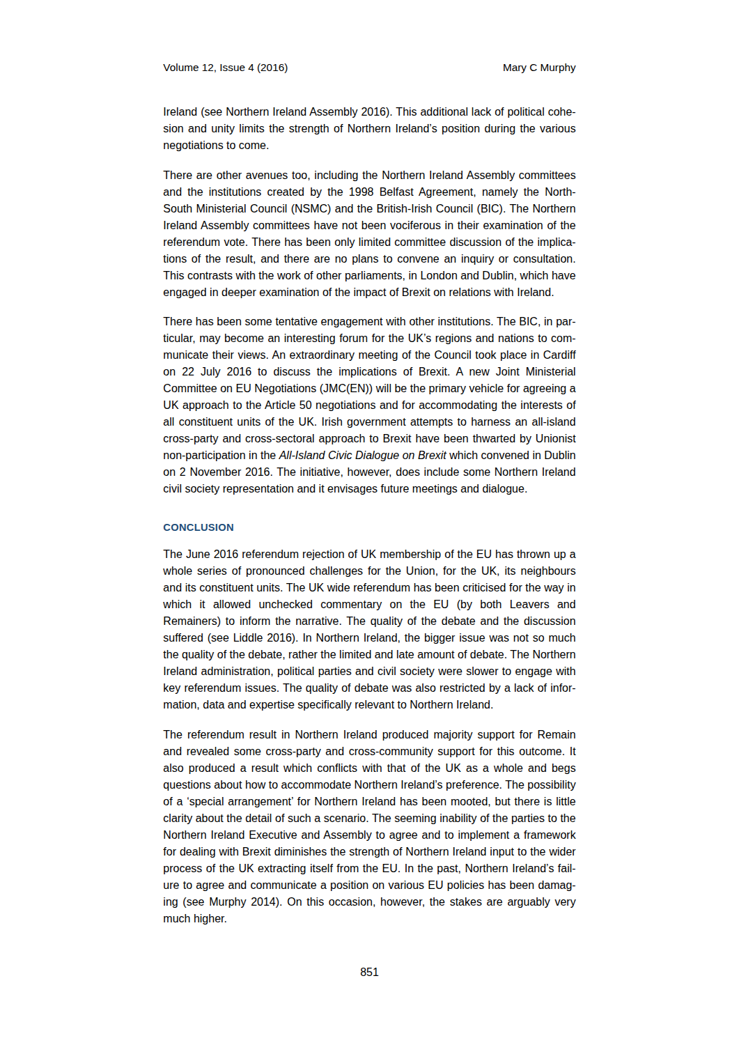Volume 12, Issue 4 (2016) Mary C Murphy
Ireland (see Northern Ireland Assembly 2016). This additional lack of political cohesion and unity limits the strength of Northern Ireland’s position during the various negotiations to come.
There are other avenues too, including the Northern Ireland Assembly committees and the institutions created by the 1998 Belfast Agreement, namely the North-South Ministerial Council (NSMC) and the British-Irish Council (BIC). The Northern Ireland Assembly committees have not been vociferous in their examination of the referendum vote. There has been only limited committee discussion of the implications of the result, and there are no plans to convene an inquiry or consultation. This contrasts with the work of other parliaments, in London and Dublin, which have engaged in deeper examination of the impact of Brexit on relations with Ireland.
There has been some tentative engagement with other institutions. The BIC, in particular, may become an interesting forum for the UK’s regions and nations to communicate their views. An extraordinary meeting of the Council took place in Cardiff on 22 July 2016 to discuss the implications of Brexit. A new Joint Ministerial Committee on EU Negotiations (JMC(EN)) will be the primary vehicle for agreeing a UK approach to the Article 50 negotiations and for accommodating the interests of all constituent units of the UK. Irish government attempts to harness an all-island cross-party and cross-sectoral approach to Brexit have been thwarted by Unionist non-participation in the All-Island Civic Dialogue on Brexit which convened in Dublin on 2 November 2016. The initiative, however, does include some Northern Ireland civil society representation and it envisages future meetings and dialogue.
Conclusion
The June 2016 referendum rejection of UK membership of the EU has thrown up a whole series of pronounced challenges for the Union, for the UK, its neighbours and its constituent units. The UK wide referendum has been criticised for the way in which it allowed unchecked commentary on the EU (by both Leavers and Remainers) to inform the narrative. The quality of the debate and the discussion suffered (see Liddle 2016). In Northern Ireland, the bigger issue was not so much the quality of the debate, rather the limited and late amount of debate. The Northern Ireland administration, political parties and civil society were slower to engage with key referendum issues. The quality of debate was also restricted by a lack of information, data and expertise specifically relevant to Northern Ireland.
The referendum result in Northern Ireland produced majority support for Remain and revealed some cross-party and cross-community support for this outcome. It also produced a result which conflicts with that of the UK as a whole and begs questions about how to accommodate Northern Ireland’s preference. The possibility of a ‘special arrangement’ for Northern Ireland has been mooted, but there is little clarity about the detail of such a scenario. The seeming inability of the parties to the Northern Ireland Executive and Assembly to agree and to implement a framework for dealing with Brexit diminishes the strength of Northern Ireland input to the wider process of the UK extracting itself from the EU. In the past, Northern Ireland’s failure to agree and communicate a position on various EU policies has been damaging (see Murphy 2014). On this occasion, however, the stakes are arguably very much higher.
851